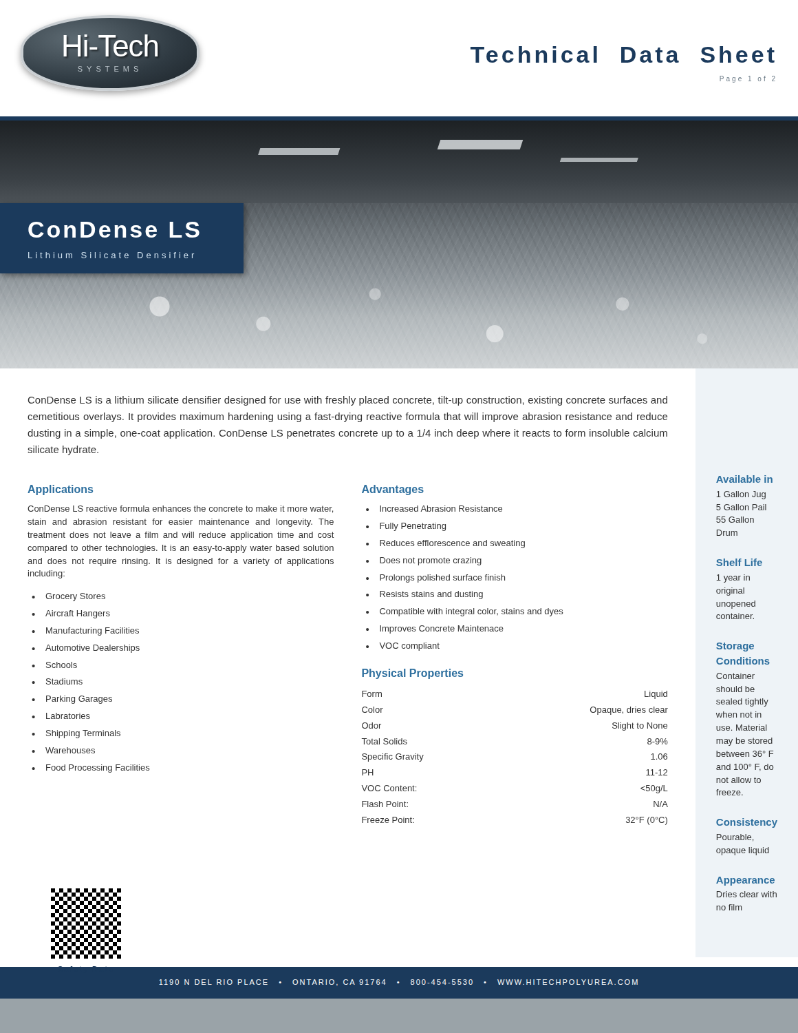Hi-Tech
SYSTEMS
Technical Data Sheet
Page 1 of 2
ConDense LS
Lithium Silicate Densifier
ConDense LS is a lithium silicate densifier designed for use with freshly placed concrete, tilt-up construction, existing concrete surfaces and cemetitious overlays. It provides maximum hardening using a fast-drying reactive formula that will improve abrasion resistance and reduce dusting in a simple, one-coat application. ConDense LS penetrates concrete up to a 1/4 inch deep where it reacts to form insoluble calcium silicate hydrate.
Applications
ConDense LS reactive formula enhances the concrete to make it more water, stain and abrasion resistant for easier maintenance and longevity. The treatment does not leave a film and will reduce application time and cost compared to other technologies. It is an easy-to-apply water based solution and does not require rinsing. It is designed for a variety of applications including:
Grocery Stores
Aircraft Hangers
Manufacturing Facilities
Automotive Dealerships
Schools
Stadiums
Parking Garages
Labratories
Shipping Terminals
Warehouses
Food Processing Facilities
Advantages
Increased Abrasion Resistance
Fully Penetrating
Reduces efflorescence and sweating
Does not promote crazing
Prolongs polished surface finish
Resists stains and dusting
Compatible with integral color, stains and dyes
Improves Concrete Maintenace
VOC compliant
Physical Properties
| Form | Liquid |
| Color | Opaque, dries clear |
| Odor | Slight to None |
| Total Solids | 8-9% |
| Specific Gravity | 1.06 |
| PH | 11-12 |
| VOC Content: | <50g/L |
| Flash Point: | N/A |
| Freeze Point: | 32°F (0°C) |
Available in
1 Gallon Jug
5 Gallon Pail
55 Gallon Drum
Shelf Life
1 year in original unopened container.
Storage Conditions
Container should be sealed tightly when not in use. Material may be stored between 36° F and 100° F, do not allow to freeze.
Consistency
Pourable, opaque liquid
Appearance
Dries clear with no film
Safety Data
1190 N DEL RIO PLACE•ONTARIO, CA 91764•800-454-5530•WWW.HITECHPOLYUREA.COM